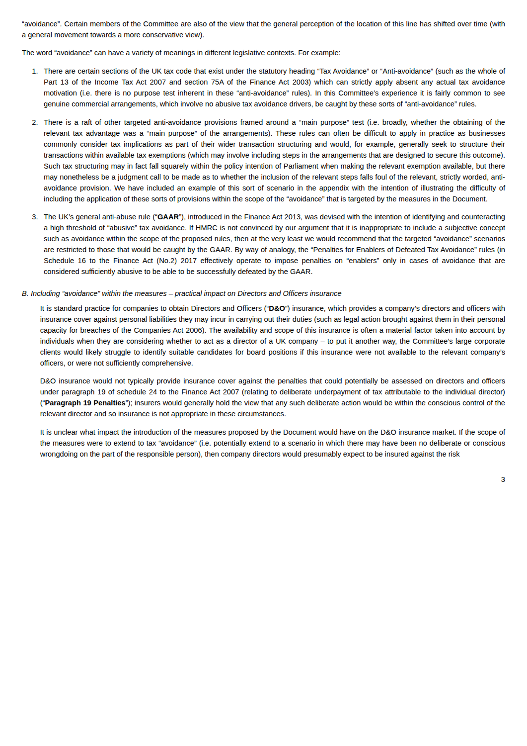“avoidance”. Certain members of the Committee are also of the view that the general perception of the location of this line has shifted over time (with a general movement towards a more conservative view).
The word “avoidance” can have a variety of meanings in different legislative contexts. For example:
There are certain sections of the UK tax code that exist under the statutory heading “Tax Avoidance” or “Anti-avoidance” (such as the whole of Part 13 of the Income Tax Act 2007 and section 75A of the Finance Act 2003) which can strictly apply absent any actual tax avoidance motivation (i.e. there is no purpose test inherent in these “anti-avoidance” rules). In this Committee’s experience it is fairly common to see genuine commercial arrangements, which involve no abusive tax avoidance drivers, be caught by these sorts of “anti-avoidance” rules.
There is a raft of other targeted anti-avoidance provisions framed around a “main purpose” test (i.e. broadly, whether the obtaining of the relevant tax advantage was a “main purpose” of the arrangements). These rules can often be difficult to apply in practice as businesses commonly consider tax implications as part of their wider transaction structuring and would, for example, generally seek to structure their transactions within available tax exemptions (which may involve including steps in the arrangements that are designed to secure this outcome). Such tax structuring may in fact fall squarely within the policy intention of Parliament when making the relevant exemption available, but there may nonetheless be a judgment call to be made as to whether the inclusion of the relevant steps falls foul of the relevant, strictly worded, anti-avoidance provision. We have included an example of this sort of scenario in the appendix with the intention of illustrating the difficulty of including the application of these sorts of provisions within the scope of the “avoidance” that is targeted by the measures in the Document.
The UK’s general anti-abuse rule (“GAAR”), introduced in the Finance Act 2013, was devised with the intention of identifying and counteracting a high threshold of “abusive” tax avoidance. If HMRC is not convinced by our argument that it is inappropriate to include a subjective concept such as avoidance within the scope of the proposed rules, then at the very least we would recommend that the targeted “avoidance” scenarios are restricted to those that would be caught by the GAAR. By way of analogy, the “Penalties for Enablers of Defeated Tax Avoidance” rules (in Schedule 16 to the Finance Act (No.2) 2017 effectively operate to impose penalties on “enablers” only in cases of avoidance that are considered sufficiently abusive to be able to be successfully defeated by the GAAR.
B. Including “avoidance” within the measures – practical impact on Directors and Officers insurance
It is standard practice for companies to obtain Directors and Officers (“D&O”) insurance, which provides a company’s directors and officers with insurance cover against personal liabilities they may incur in carrying out their duties (such as legal action brought against them in their personal capacity for breaches of the Companies Act 2006). The availability and scope of this insurance is often a material factor taken into account by individuals when they are considering whether to act as a director of a UK company – to put it another way, the Committee’s large corporate clients would likely struggle to identify suitable candidates for board positions if this insurance were not available to the relevant company’s officers, or were not sufficiently comprehensive.
D&O insurance would not typically provide insurance cover against the penalties that could potentially be assessed on directors and officers under paragraph 19 of schedule 24 to the Finance Act 2007 (relating to deliberate underpayment of tax attributable to the individual director) (“Paragraph 19 Penalties”); insurers would generally hold the view that any such deliberate action would be within the conscious control of the relevant director and so insurance is not appropriate in these circumstances.
It is unclear what impact the introduction of the measures proposed by the Document would have on the D&O insurance market. If the scope of the measures were to extend to tax “avoidance” (i.e. potentially extend to a scenario in which there may have been no deliberate or conscious wrongdoing on the part of the responsible person), then company directors would presumably expect to be insured against the risk
3